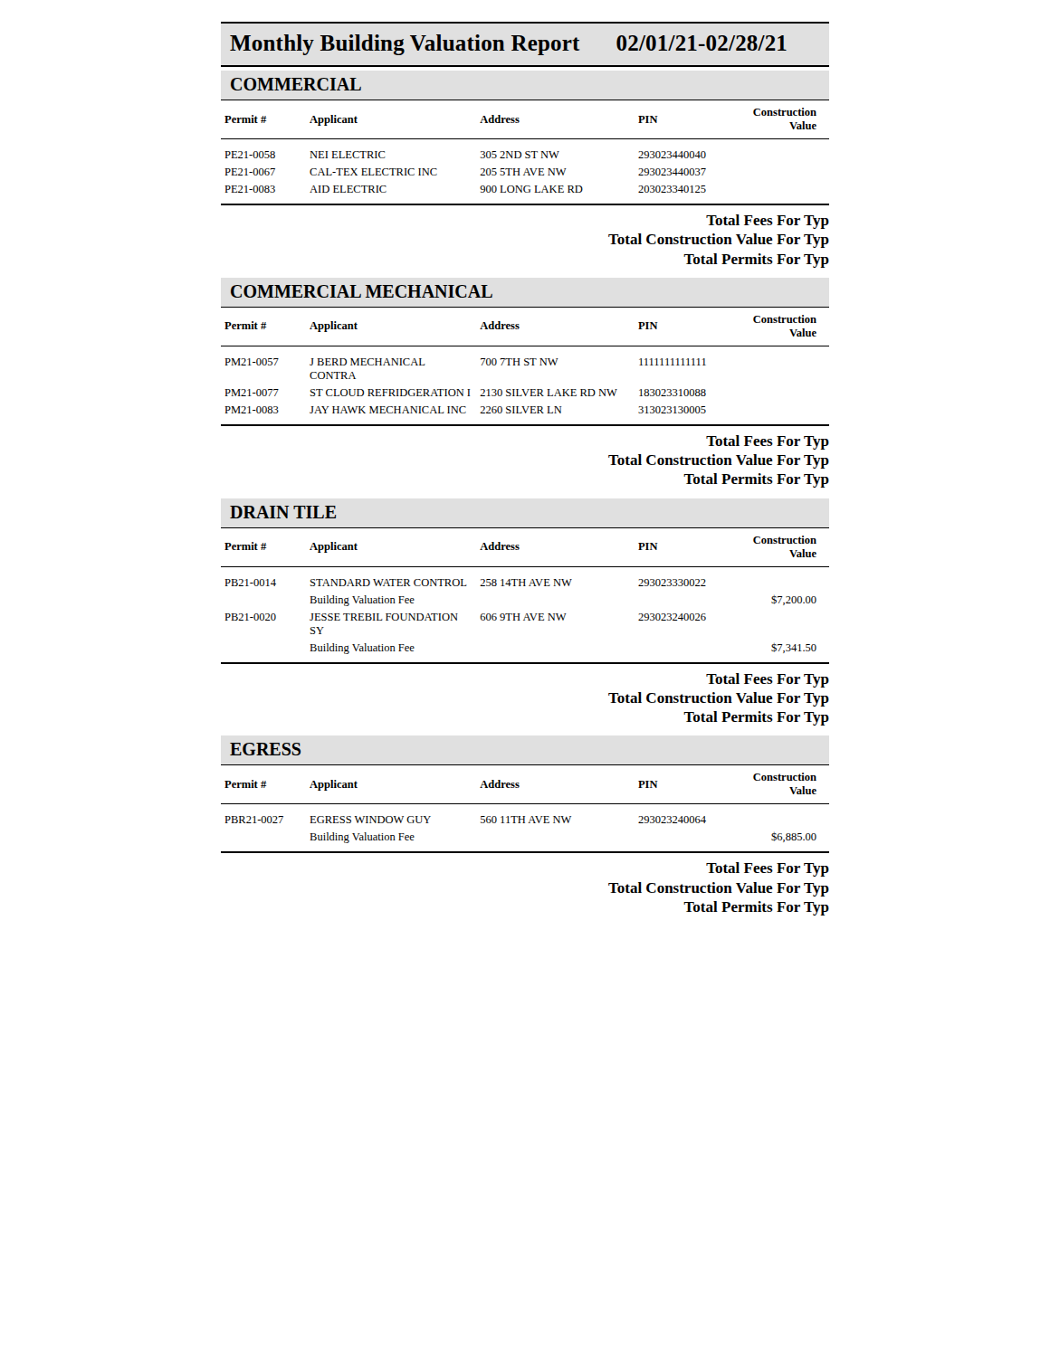Monthly Building Valuation Report02/01/21-02/28/21
COMMERCIAL
| Permit # | Applicant | Address | PIN | Construction Value |
| --- | --- | --- | --- | --- |
| PE21-0058 | NEI ELECTRIC | 305 2ND ST NW | 293023440040 | |
| PE21-0067 | CAL-TEX ELECTRIC INC | 205 5TH AVE NW | 293023440037 | |
| PE21-0083 | AID ELECTRIC | 900 LONG LAKE RD | 203023340125 | |
Total Fees For Typ
Total Construction Value For Typ
Total Permits For Typ
COMMERCIAL MECHANICAL
| Permit # | Applicant | Address | PIN | Construction Value |
| --- | --- | --- | --- | --- |
| PM21-0057 | J BERD MECHANICAL CONTRA | 700 7TH ST NW | 1111111111111 | |
| PM21-0077 | ST CLOUD REFRIDGERATION I | 2130 SILVER LAKE RD NW | 183023310088 | |
| PM21-0083 | JAY HAWK MECHANICAL INC | 2260 SILVER LN | 313023130005 | |
Total Fees For Typ
Total Construction Value For Typ
Total Permits For Typ
DRAIN TILE
| Permit # | Applicant | Address | PIN | Construction Value |
| --- | --- | --- | --- | --- |
| PB21-0014 | STANDARD WATER CONTROL | 258 14TH AVE NW | 293023330022 | |
| | Building Valuation Fee | | | $7,200.00 |
| PB21-0020 | JESSE TREBIL FOUNDATION SY | 606 9TH AVE NW | 293023240026 | |
| | Building Valuation Fee | | | $7,341.50 |
Total Fees For Typ
Total Construction Value For Typ
Total Permits For Typ
EGRESS
| Permit # | Applicant | Address | PIN | Construction Value |
| --- | --- | --- | --- | --- |
| PBR21-0027 | EGRESS WINDOW GUY | 560 11TH AVE NW | 293023240064 | |
| | Building Valuation Fee | | | $6,885.00 |
Total Fees For Typ
Total Construction Value For Typ
Total Permits For Typ